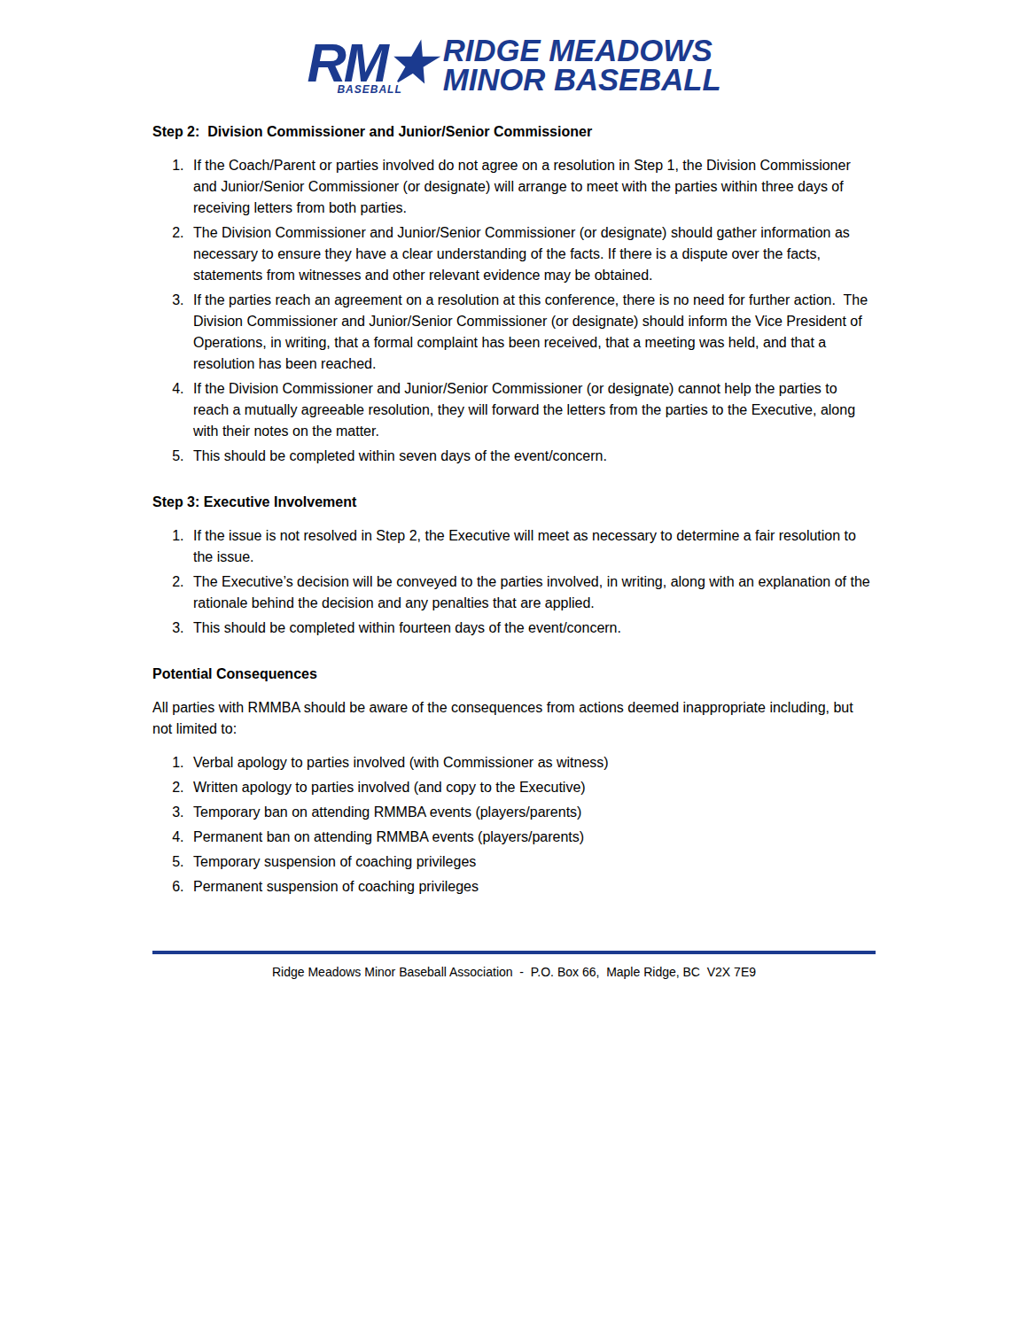RM★ BASEBALL
RIDGE MEADOWS
MINOR BASEBALL
Step 2: Division Commissioner and Junior/Senior Commissioner
If the Coach/Parent or parties involved do not agree on a resolution in Step 1, the Division Commissioner and Junior/Senior Commissioner (or designate) will arrange to meet with the parties within three days of receiving letters from both parties.
The Division Commissioner and Junior/Senior Commissioner (or designate) should gather information as necessary to ensure they have a clear understanding of the facts. If there is a dispute over the facts, statements from witnesses and other relevant evidence may be obtained.
If the parties reach an agreement on a resolution at this conference, there is no need for further action. The Division Commissioner and Junior/Senior Commissioner (or designate) should inform the Vice President of Operations, in writing, that a formal complaint has been received, that a meeting was held, and that a resolution has been reached.
If the Division Commissioner and Junior/Senior Commissioner (or designate) cannot help the parties to reach a mutually agreeable resolution, they will forward the letters from the parties to the Executive, along with their notes on the matter.
This should be completed within seven days of the event/concern.
Step 3: Executive Involvement
If the issue is not resolved in Step 2, the Executive will meet as necessary to determine a fair resolution to the issue.
The Executive’s decision will be conveyed to the parties involved, in writing, along with an explanation of the rationale behind the decision and any penalties that are applied.
This should be completed within fourteen days of the event/concern.
Potential Consequences
All parties with RMMBA should be aware of the consequences from actions deemed inappropriate including, but not limited to:
Verbal apology to parties involved (with Commissioner as witness)
Written apology to parties involved (and copy to the Executive)
Temporary ban on attending RMMBA events (players/parents)
Permanent ban on attending RMMBA events (players/parents)
Temporary suspension of coaching privileges
Permanent suspension of coaching privileges
Ridge Meadows Minor Baseball Association - P.O. Box 66, Maple Ridge, BC V2X 7E9